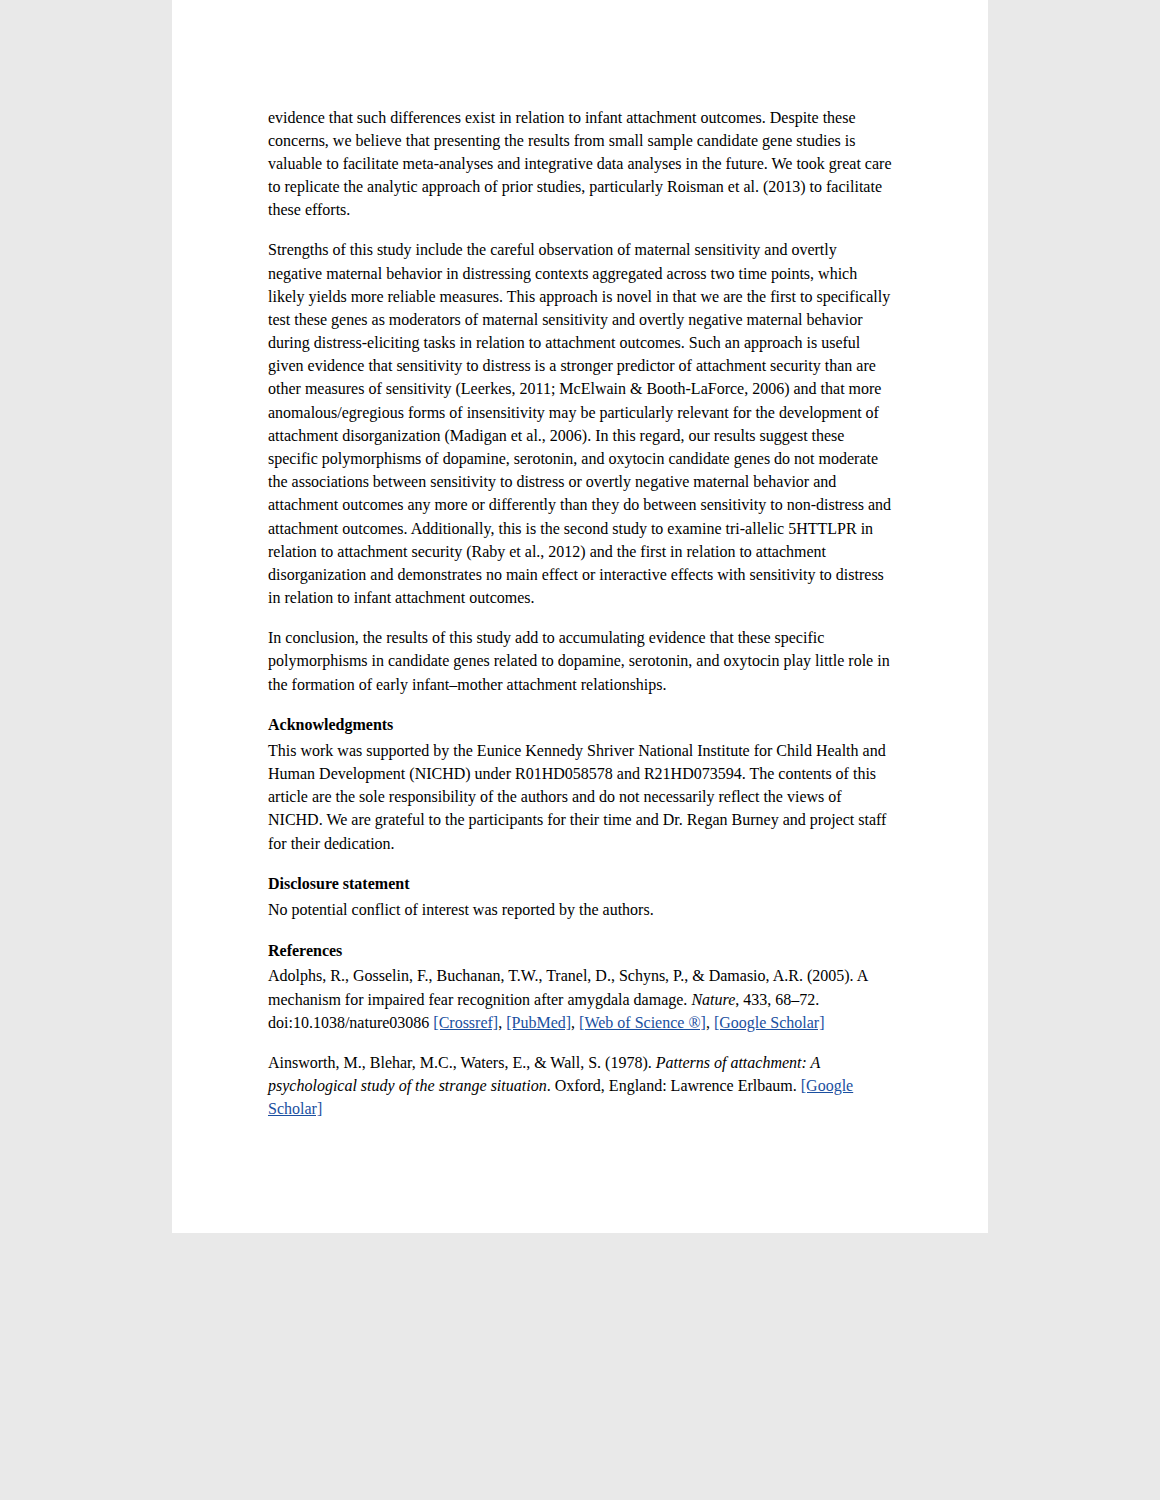evidence that such differences exist in relation to infant attachment outcomes. Despite these concerns, we believe that presenting the results from small sample candidate gene studies is valuable to facilitate meta-analyses and integrative data analyses in the future. We took great care to replicate the analytic approach of prior studies, particularly Roisman et al. (2013) to facilitate these efforts.
Strengths of this study include the careful observation of maternal sensitivity and overtly negative maternal behavior in distressing contexts aggregated across two time points, which likely yields more reliable measures. This approach is novel in that we are the first to specifically test these genes as moderators of maternal sensitivity and overtly negative maternal behavior during distress-eliciting tasks in relation to attachment outcomes. Such an approach is useful given evidence that sensitivity to distress is a stronger predictor of attachment security than are other measures of sensitivity (Leerkes, 2011; McElwain & Booth-LaForce, 2006) and that more anomalous/egregious forms of insensitivity may be particularly relevant for the development of attachment disorganization (Madigan et al., 2006). In this regard, our results suggest these specific polymorphisms of dopamine, serotonin, and oxytocin candidate genes do not moderate the associations between sensitivity to distress or overtly negative maternal behavior and attachment outcomes any more or differently than they do between sensitivity to non-distress and attachment outcomes. Additionally, this is the second study to examine tri-allelic 5HTTLPR in relation to attachment security (Raby et al., 2012) and the first in relation to attachment disorganization and demonstrates no main effect or interactive effects with sensitivity to distress in relation to infant attachment outcomes.
In conclusion, the results of this study add to accumulating evidence that these specific polymorphisms in candidate genes related to dopamine, serotonin, and oxytocin play little role in the formation of early infant–mother attachment relationships.
Acknowledgments
This work was supported by the Eunice Kennedy Shriver National Institute for Child Health and Human Development (NICHD) under R01HD058578 and R21HD073594. The contents of this article are the sole responsibility of the authors and do not necessarily reflect the views of NICHD. We are grateful to the participants for their time and Dr. Regan Burney and project staff for their dedication.
Disclosure statement
No potential conflict of interest was reported by the authors.
References
Adolphs, R., Gosselin, F., Buchanan, T.W., Tranel, D., Schyns, P., & Damasio, A.R. (2005). A mechanism for impaired fear recognition after amygdala damage. Nature, 433, 68–72. doi:10.1038/nature03086 [Crossref], [PubMed], [Web of Science ®], [Google Scholar]
Ainsworth, M., Blehar, M.C., Waters, E., & Wall, S. (1978). Patterns of attachment: A psychological study of the strange situation. Oxford, England: Lawrence Erlbaum. [Google Scholar]